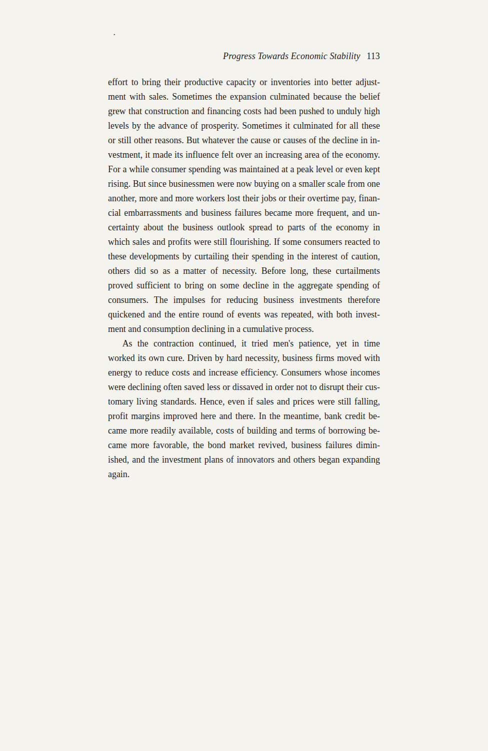.
Progress Towards Economic Stability 113
effort to bring their productive capacity or inventories into better adjustment with sales. Sometimes the expansion culminated because the belief grew that construction and financing costs had been pushed to unduly high levels by the advance of prosperity. Sometimes it culminated for all these or still other reasons. But whatever the cause or causes of the decline in investment, it made its influence felt over an increasing area of the economy. For a while consumer spending was maintained at a peak level or even kept rising. But since businessmen were now buying on a smaller scale from one another, more and more workers lost their jobs or their overtime pay, financial embarrassments and business failures became more frequent, and uncertainty about the business outlook spread to parts of the economy in which sales and profits were still flourishing. If some consumers reacted to these developments by curtailing their spending in the interest of caution, others did so as a matter of necessity. Before long, these curtailments proved sufficient to bring on some decline in the aggregate spending of consumers. The impulses for reducing business investments therefore quickened and the entire round of events was repeated, with both investment and consumption declining in a cumulative process.
As the contraction continued, it tried men's patience, yet in time worked its own cure. Driven by hard necessity, business firms moved with energy to reduce costs and increase efficiency. Consumers whose incomes were declining often saved less or dissaved in order not to disrupt their customary living standards. Hence, even if sales and prices were still falling, profit margins improved here and there. In the meantime, bank credit became more readily available, costs of building and terms of borrowing became more favorable, the bond market revived, business failures diminished, and the investment plans of innovators and others began expanding again.